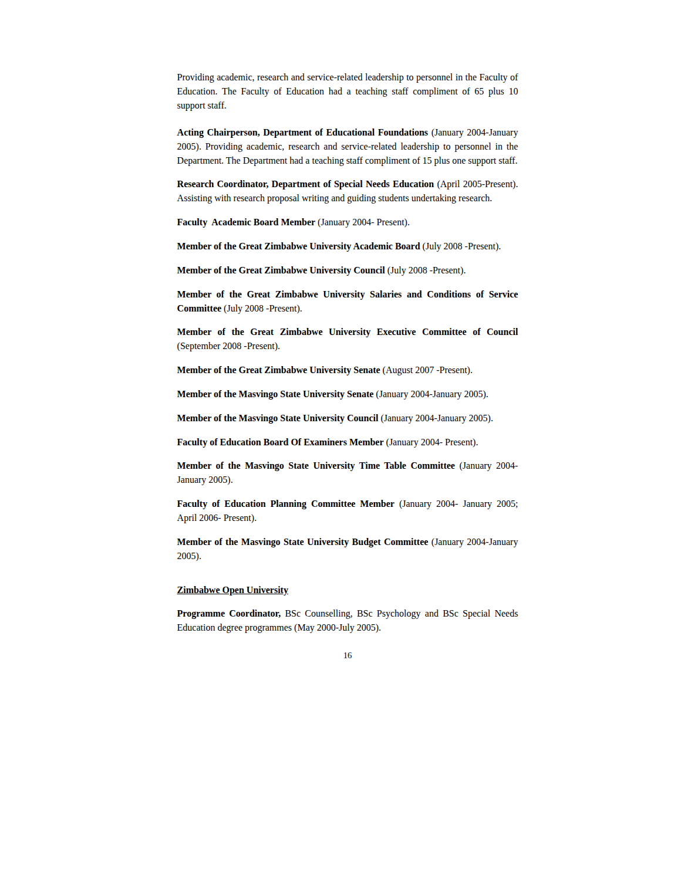Providing academic, research and service-related leadership to personnel in the Faculty of Education. The Faculty of Education had a teaching staff compliment of 65 plus 10 support staff.
Acting Chairperson, Department of Educational Foundations (January 2004-January 2005). Providing academic, research and service-related leadership to personnel in the Department. The Department had a teaching staff compliment of 15 plus one support staff.
Research Coordinator, Department of Special Needs Education (April 2005-Present). Assisting with research proposal writing and guiding students undertaking research.
Faculty Academic Board Member (January 2004- Present).
Member of the Great Zimbabwe University Academic Board (July 2008 -Present).
Member of the Great Zimbabwe University Council (July 2008 -Present).
Member of the Great Zimbabwe University Salaries and Conditions of Service Committee (July 2008 -Present).
Member of the Great Zimbabwe University Executive Committee of Council (September 2008 -Present).
Member of the Great Zimbabwe University Senate (August 2007 -Present).
Member of the Masvingo State University Senate (January 2004-January 2005).
Member of the Masvingo State University Council (January 2004-January 2005).
Faculty of Education Board Of Examiners Member (January 2004- Present).
Member of the Masvingo State University Time Table Committee (January 2004-January 2005).
Faculty of Education Planning Committee Member (January 2004- January 2005; April 2006- Present).
Member of the Masvingo State University Budget Committee (January 2004-January 2005).
Zimbabwe Open University
Programme Coordinator, BSc Counselling, BSc Psychology and BSc Special Needs Education degree programmes (May 2000-July 2005).
16